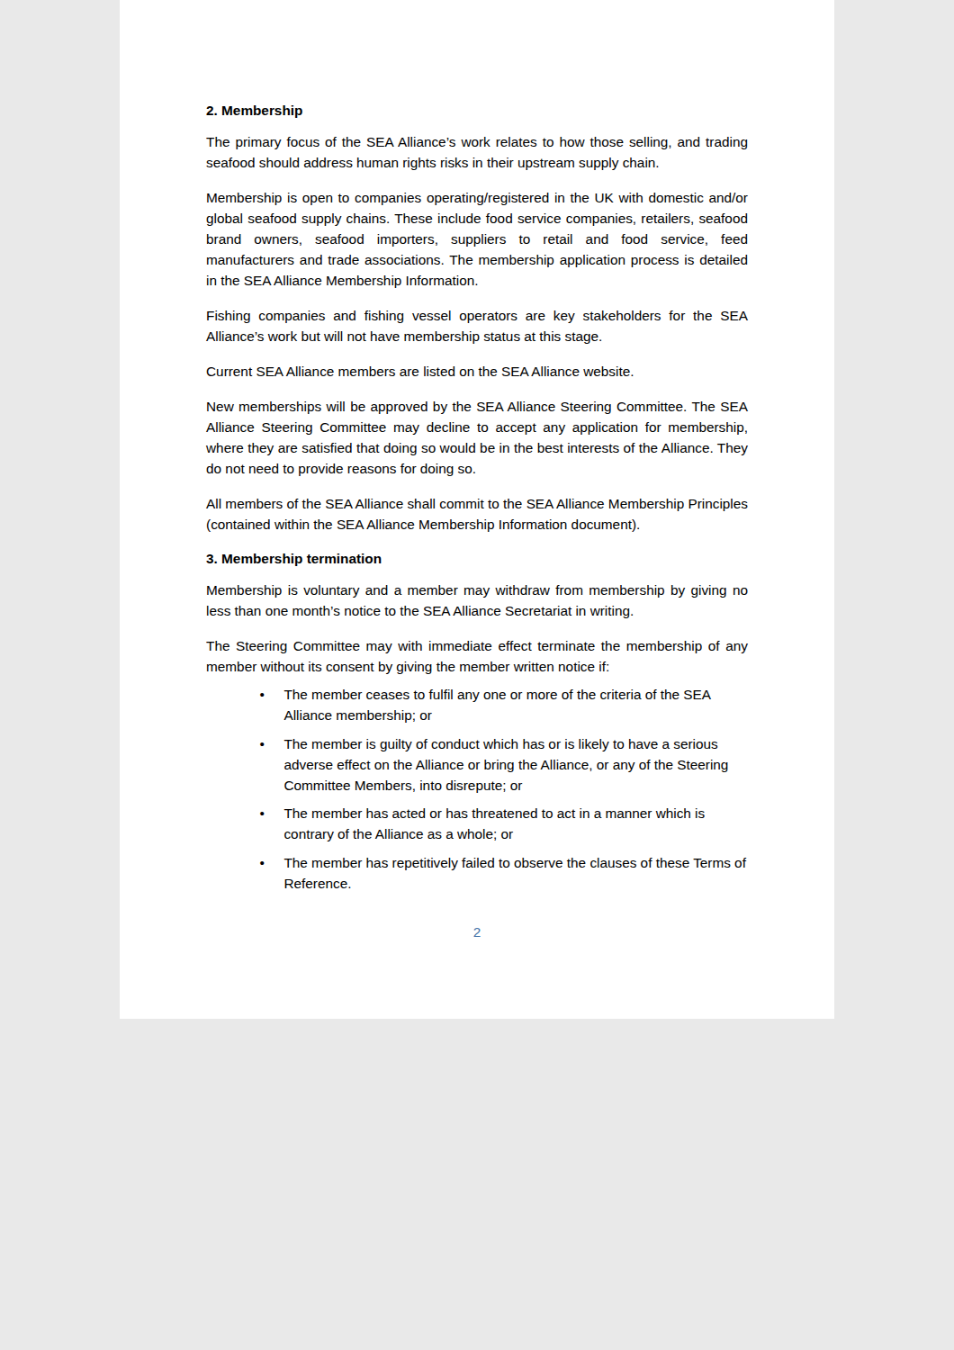2. Membership
The primary focus of the SEA Alliance’s work relates to how those selling, and trading seafood should address human rights risks in their upstream supply chain.
Membership is open to companies operating/registered in the UK with domestic and/or global seafood supply chains. These include food service companies, retailers, seafood brand owners, seafood importers, suppliers to retail and food service, feed manufacturers and trade associations. The membership application process is detailed in the SEA Alliance Membership Information.
Fishing companies and fishing vessel operators are key stakeholders for the SEA Alliance’s work but will not have membership status at this stage.
Current SEA Alliance members are listed on the SEA Alliance website.
New memberships will be approved by the SEA Alliance Steering Committee. The SEA Alliance Steering Committee may decline to accept any application for membership, where they are satisfied that doing so would be in the best interests of the Alliance. They do not need to provide reasons for doing so.
All members of the SEA Alliance shall commit to the SEA Alliance Membership Principles (contained within the SEA Alliance Membership Information document).
3. Membership termination
Membership is voluntary and a member may withdraw from membership by giving no less than one month’s notice to the SEA Alliance Secretariat in writing.
The Steering Committee may with immediate effect terminate the membership of any member without its consent by giving the member written notice if:
The member ceases to fulfil any one or more of the criteria of the SEA Alliance membership; or
The member is guilty of conduct which has or is likely to have a serious adverse effect on the Alliance or bring the Alliance, or any of the Steering Committee Members, into disrepute; or
The member has acted or has threatened to act in a manner which is contrary of the Alliance as a whole; or
The member has repetitively failed to observe the clauses of these Terms of Reference.
2